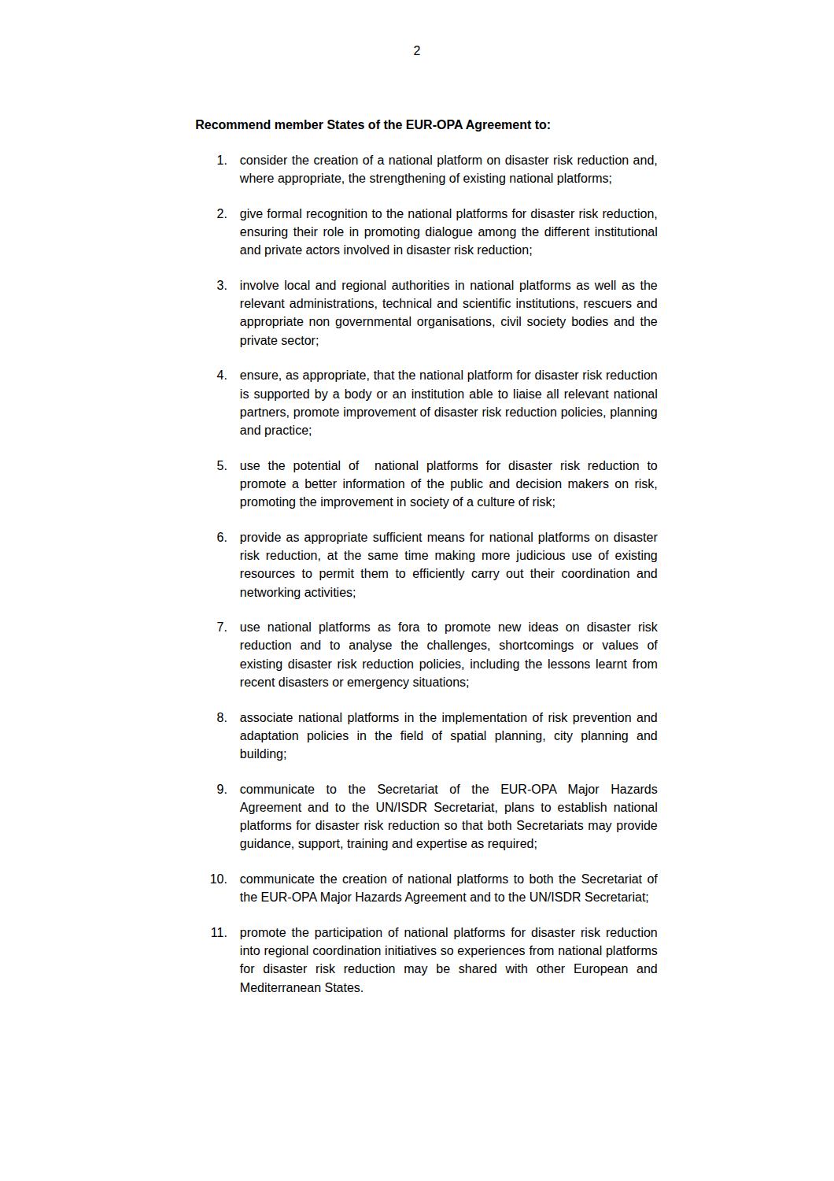2
Recommend member States of the EUR-OPA Agreement to:
consider the creation of a national platform on disaster risk reduction and, where appropriate, the strengthening of existing national platforms;
give formal recognition to the national platforms for disaster risk reduction, ensuring their role in promoting dialogue among the different institutional and private actors involved in disaster risk reduction;
involve local and regional authorities in national platforms as well as the relevant administrations, technical and scientific institutions, rescuers and appropriate non governmental organisations, civil society bodies and the private sector;
ensure, as appropriate, that the national platform for disaster risk reduction is supported by a body or an institution able to liaise all relevant national partners, promote improvement of disaster risk reduction policies, planning and practice;
use the potential of national platforms for disaster risk reduction to promote a better information of the public and decision makers on risk, promoting the improvement in society of a culture of risk;
provide as appropriate sufficient means for national platforms on disaster risk reduction, at the same time making more judicious use of existing resources to permit them to efficiently carry out their coordination and networking activities;
use national platforms as fora to promote new ideas on disaster risk reduction and to analyse the challenges, shortcomings or values of existing disaster risk reduction policies, including the lessons learnt from recent disasters or emergency situations;
associate national platforms in the implementation of risk prevention and adaptation policies in the field of spatial planning, city planning and building;
communicate to the Secretariat of the EUR-OPA Major Hazards Agreement and to the UN/ISDR Secretariat, plans to establish national platforms for disaster risk reduction so that both Secretariats may provide guidance, support, training and expertise as required;
communicate the creation of national platforms to both the Secretariat of the EUR-OPA Major Hazards Agreement and to the UN/ISDR Secretariat;
promote the participation of national platforms for disaster risk reduction into regional coordination initiatives so experiences from national platforms for disaster risk reduction may be shared with other European and Mediterranean States.